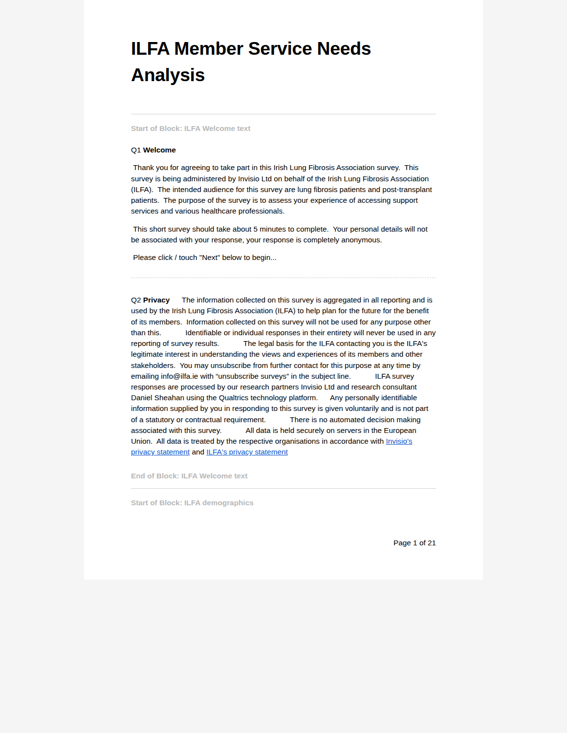ILFA Member Service Needs Analysis
Start of Block: ILFA Welcome text
Q1 Welcome
Thank you for agreeing to take part in this Irish Lung Fibrosis Association survey. This survey is being administered by Invisio Ltd on behalf of the Irish Lung Fibrosis Association (ILFA). The intended audience for this survey are lung fibrosis patients and post-transplant patients. The purpose of the survey is to assess your experience of accessing support services and various healthcare professionals.
This short survey should take about 5 minutes to complete. Your personal details will not be associated with your response, your response is completely anonymous.
Please click / touch "Next" below to begin...
Q2 Privacy The information collected on this survey is aggregated in all reporting and is used by the Irish Lung Fibrosis Association (ILFA) to help plan for the future for the benefit of its members. Information collected on this survey will not be used for any purpose other than this. Identifiable or individual responses in their entirety will never be used in any reporting of survey results. The legal basis for the ILFA contacting you is the ILFA's legitimate interest in understanding the views and experiences of its members and other stakeholders. You may unsubscribe from further contact for this purpose at any time by emailing info@ilfa.ie with “unsubscribe surveys” in the subject line. ILFA survey responses are processed by our research partners Invisio Ltd and research consultant Daniel Sheahan using the Qualtrics technology platform. Any personally identifiable information supplied by you in responding to this survey is given voluntarily and is not part of a statutory or contractual requirement. There is no automated decision making associated with this survey. All data is held securely on servers in the European Union. All data is treated by the respective organisations in accordance with Invisio's privacy statement and ILFA's privacy statement
End of Block: ILFA Welcome text
Start of Block: ILFA demographics
Page 1 of 21